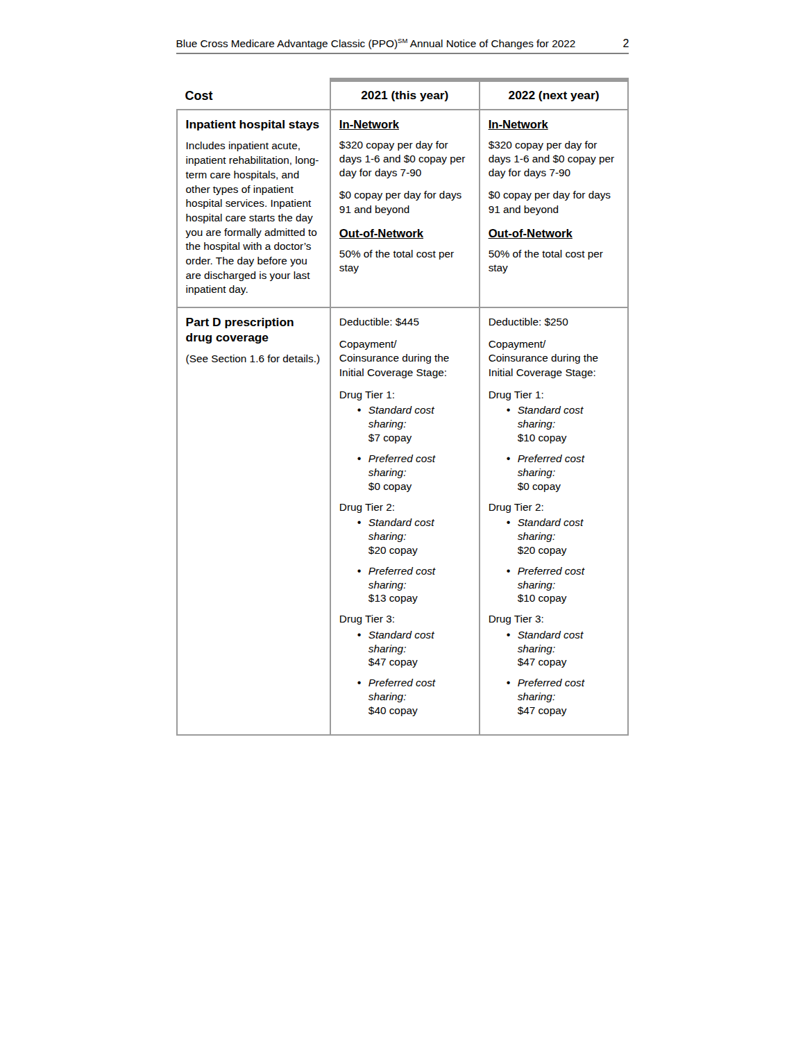Blue Cross Medicare Advantage Classic (PPO)SM Annual Notice of Changes for 2022
2
| Cost | 2021 (this year) | 2022 (next year) |
| --- | --- | --- |
| Inpatient hospital stays Includes inpatient acute, inpatient rehabilitation, long-term care hospitals, and other types of inpatient hospital services. Inpatient hospital care starts the day you are formally admitted to the hospital with a doctor’s order. The day before you are discharged is your last inpatient day. | In-Network $320 copay per day for days 1-6 and $0 copay per day for days 7-90 $0 copay per day for days 91 and beyond Out-of-Network 50% of the total cost per stay | In-Network $320 copay per day for days 1-6 and $0 copay per day for days 7-90 $0 copay per day for days 91 and beyond Out-of-Network 50% of the total cost per stay |
| Part D prescription drug coverage (See Section 1.6 for details.) | Deductible: $445 Copayment/ Coinsurance during the Initial Coverage Stage: Drug Tier 1: Standard cost sharing: $7 copay Preferred cost sharing: $0 copay Drug Tier 2: Standard cost sharing: $20 copay Preferred cost sharing: $13 copay Drug Tier 3: Standard cost sharing: $47 copay Preferred cost sharing: $40 copay | Deductible: $250 Copayment/ Coinsurance during the Initial Coverage Stage: Drug Tier 1: Standard cost sharing: $10 copay Preferred cost sharing: $0 copay Drug Tier 2: Standard cost sharing: $20 copay Preferred cost sharing: $10 copay Drug Tier 3: Standard cost sharing: $47 copay Preferred cost sharing: $47 copay |